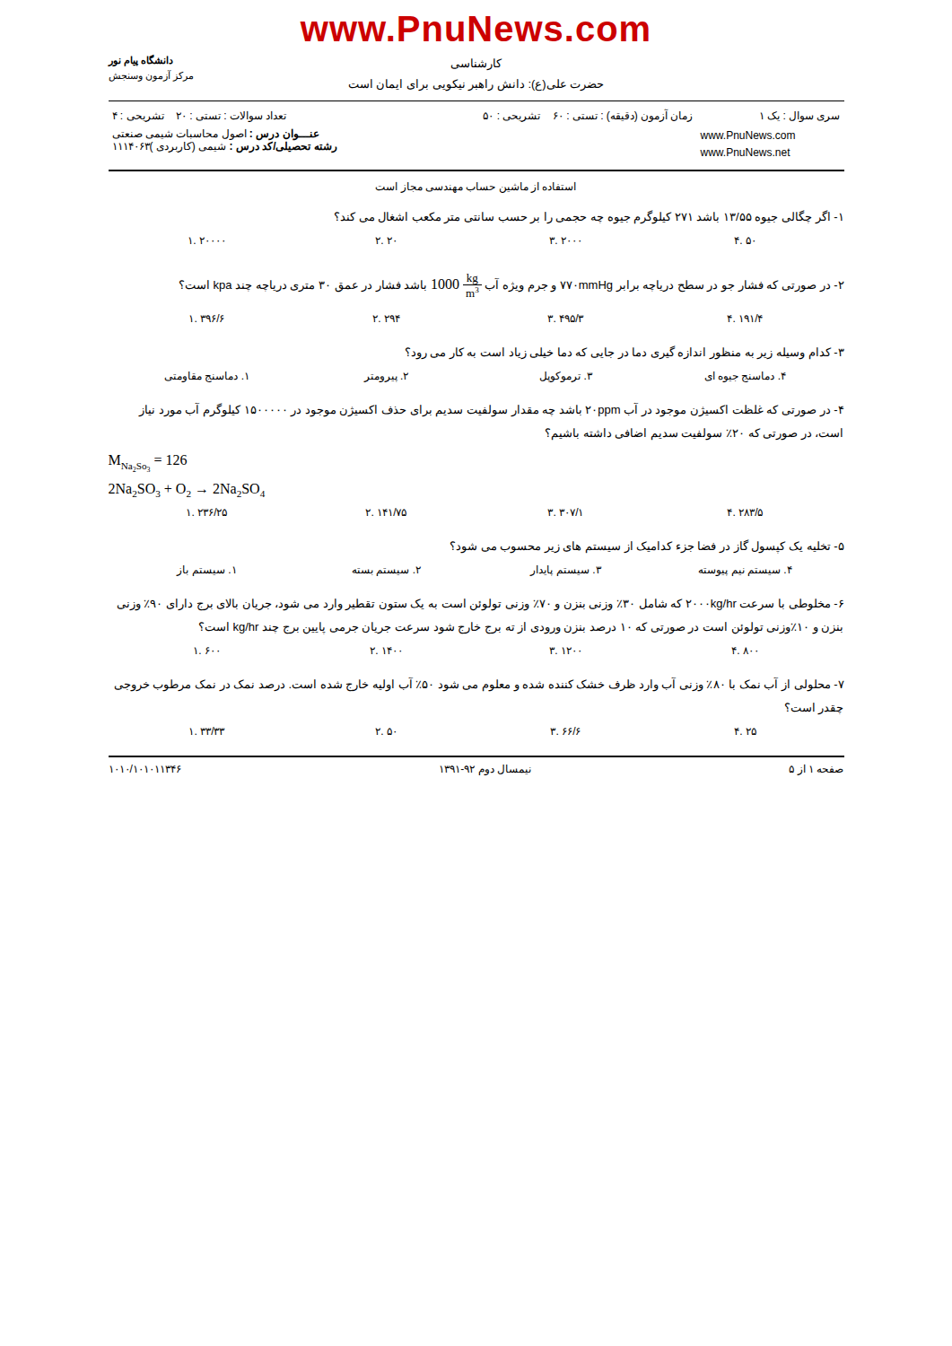www. PnuNews.com
کارشناسی
حضرت علی(ع): دانش راهبر نیکویی برای ایمان است
دانشگاه پیام نور
مرکز آزمون وسنجش
| سری سوال : یک ۱ | زمان آزمون (دقیقه) : تستی : ۶۰ تشریحی : ۵۰ | تعداد سوالات : تستی : ۲۰ تشریحی : ۴ |
| www.PnuNews.com www.PnuNews.net | عنـــوان درس : اصول محاسبات شیمی صنعتی رشته تحصیلی/کد درس : شیمی (کاربردی )۱۱۱۴۰۶۳ |
استفاده از ماشین حساب مهندسی مجاز است
۱- اگر چگالی جیوه ۱۳/۵۵ باشد ۲۷۱ کیلوگرم جیوه چه حجمی را بر حسب سانتی متر مکعب اشغال می کند؟
۵۰ .۴
۲۰۰۰ .۳
۲۰ .۲
۲۰۰۰۰ .۱
۲- در صورتی که فشار جو در سطح دریاچه برابر ۷۷۰mmHg و جرم ویژه آب 1000 kg m3 باشد فشار در عمق ۳۰ متری دریاچه چند kpa است؟
۱۹۱/۴ .۴
۴۹۵/۳ .۳
۲۹۴ .۲
۳۹۶/۶ .۱
۳- کدام وسیله زیر به منظور اندازه گیری دما در جایی که دما خیلی زیاد است به کار می رود؟
۴. دماسنج جیوه ای
۳. ترموکوپل
۲. پیرومتر
۱. دماسنج مقاومتی
۴- در صورتی که غلظت اکسیژن موجود در آب ۲۰ppm باشد چه مقدار سولفیت سدیم برای حذف اکسیژن موجود در ۱۵۰۰۰۰۰ کیلوگرم آب مورد نیاز است، در صورتی که ۲۰٪ سولفیت سدیم اضافی داشته باشیم؟
MNa2So3 = 126
2Na2SO3 + O2 → 2Na2SO4
۲۸۳/۵ .۴
۳۰۷/۱ .۳
۱۴۱/۷۵ .۲
۲۳۶/۲۵ .۱
۵- تخلیه یک کپسول گاز در فضا جزء کدامیک از سیستم های زیر محسوب می شود؟
۴. سیستم نیم پیوسته
۳. سیستم پایدار
۲. سیستم بسته
۱. سیستم باز
۶- مخلوطی با سرعت ۲۰۰۰kg/hr که شامل ۳۰٪ وزنی بنزن و ۷۰٪ وزنی تولوئن است به یک ستون تقطیر وارد می شود، جریان بالای برج دارای ۹۰٪ وزنی بنزن و ۱۰٪وزنی تولوئن است در صورتی که ۱۰ درصد بنزن ورودی از ته برج خارج شود سرعت جریان جرمی پایین برج چند kg/hr است؟
۸۰۰ .۴
۱۲۰۰ .۳
۱۴۰۰ .۲
۶۰۰ .۱
۷- محلولی از آب نمک با ۸۰٪ وزنی آب وارد ظرف خشک کننده شده و معلوم می شود ۵۰٪ آب اولیه خارج شده است. درصد نمک در نمک مرطوب خروجی چقدر است؟
۲۵ .۴
۶۶/۶ .۳
۵۰ .۲
۳۳/۳۳ .۱
صفحه ۱ از ۵
نیمسال دوم ۹۲-۱۳۹۱
۱۰۱۰/۱۰۱۰۱۱۳۴۶